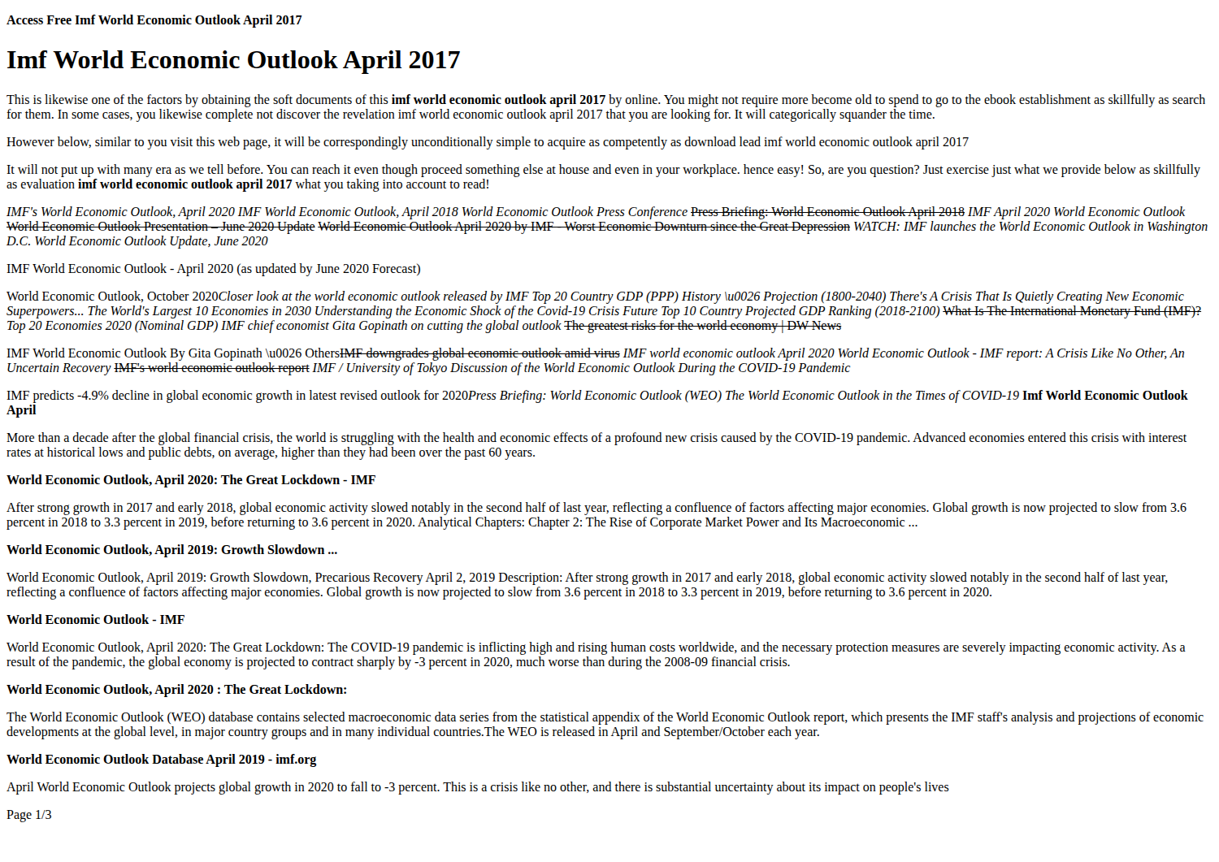Access Free Imf World Economic Outlook April 2017
Imf World Economic Outlook April 2017
This is likewise one of the factors by obtaining the soft documents of this imf world economic outlook april 2017 by online. You might not require more become old to spend to go to the ebook establishment as skillfully as search for them. In some cases, you likewise complete not discover the revelation imf world economic outlook april 2017 that you are looking for. It will categorically squander the time.
However below, similar to you visit this web page, it will be correspondingly unconditionally simple to acquire as competently as download lead imf world economic outlook april 2017
It will not put up with many era as we tell before. You can reach it even though proceed something else at house and even in your workplace. hence easy! So, are you question? Just exercise just what we provide below as skillfully as evaluation imf world economic outlook april 2017 what you taking into account to read!
IMF's World Economic Outlook, April 2020 IMF World Economic Outlook, April 2018 World Economic Outlook Press Conference Press Briefing: World Economic Outlook April 2018 IMF April 2020 World Economic Outlook World Economic Outlook Presentation – June 2020 Update World Economic Outlook April 2020 by IMF - Worst Economic Downturn since the Great Depression WATCH: IMF launches the World Economic Outlook in Washington D.C. World Economic Outlook Update, June 2020
IMF World Economic Outlook - April 2020 (as updated by June 2020 Forecast)
World Economic Outlook, October 2020Closer look at the world economic outlook released by IMF Top 20 Country GDP (PPP) History \u0026 Projection (1800-2040) There's A Crisis That Is Quietly Creating New Economic Superpowers... The World's Largest 10 Economies in 2030 Understanding the Economic Shock of the Covid-19 Crisis Future Top 10 Country Projected GDP Ranking (2018-2100) What Is The International Monetary Fund (IMF)? Top 20 Economies 2020 (Nominal GDP) IMF chief economist Gita Gopinath on cutting the global outlook The greatest risks for the world economy | DW News
IMF World Economic Outlook By Gita Gopinath \u0026 OthersIMF downgrades global economic outlook amid virus IMF world economic outlook April 2020 World Economic Outlook - IMF report: A Crisis Like No Other, An Uncertain Recovery IMF's world economic outlook report IMF / University of Tokyo Discussion of the World Economic Outlook During the COVID-19 Pandemic
IMF predicts -4.9% decline in global economic growth in latest revised outlook for 2020Press Briefing: World Economic Outlook (WEO) The World Economic Outlook in the Times of COVID-19 Imf World Economic Outlook April
More than a decade after the global financial crisis, the world is struggling with the health and economic effects of a profound new crisis caused by the COVID-19 pandemic. Advanced economies entered this crisis with interest rates at historical lows and public debts, on average, higher than they had been over the past 60 years.
World Economic Outlook, April 2020: The Great Lockdown - IMF
After strong growth in 2017 and early 2018, global economic activity slowed notably in the second half of last year, reflecting a confluence of factors affecting major economies. Global growth is now projected to slow from 3.6 percent in 2018 to 3.3 percent in 2019, before returning to 3.6 percent in 2020. Analytical Chapters: Chapter 2: The Rise of Corporate Market Power and Its Macroeconomic ...
World Economic Outlook, April 2019: Growth Slowdown ...
World Economic Outlook, April 2019: Growth Slowdown, Precarious Recovery April 2, 2019 Description: After strong growth in 2017 and early 2018, global economic activity slowed notably in the second half of last year, reflecting a confluence of factors affecting major economies. Global growth is now projected to slow from 3.6 percent in 2018 to 3.3 percent in 2019, before returning to 3.6 percent in 2020.
World Economic Outlook - IMF
World Economic Outlook, April 2020: The Great Lockdown: The COVID-19 pandemic is inflicting high and rising human costs worldwide, and the necessary protection measures are severely impacting economic activity. As a result of the pandemic, the global economy is projected to contract sharply by -3 percent in 2020, much worse than during the 2008-09 financial crisis.
World Economic Outlook, April 2020 : The Great Lockdown:
The World Economic Outlook (WEO) database contains selected macroeconomic data series from the statistical appendix of the World Economic Outlook report, which presents the IMF staff's analysis and projections of economic developments at the global level, in major country groups and in many individual countries.The WEO is released in April and September/October each year.
World Economic Outlook Database April 2019 - imf.org
April World Economic Outlook projects global growth in 2020 to fall to -3 percent. This is a crisis like no other, and there is substantial uncertainty about its impact on people's lives
Page 1/3